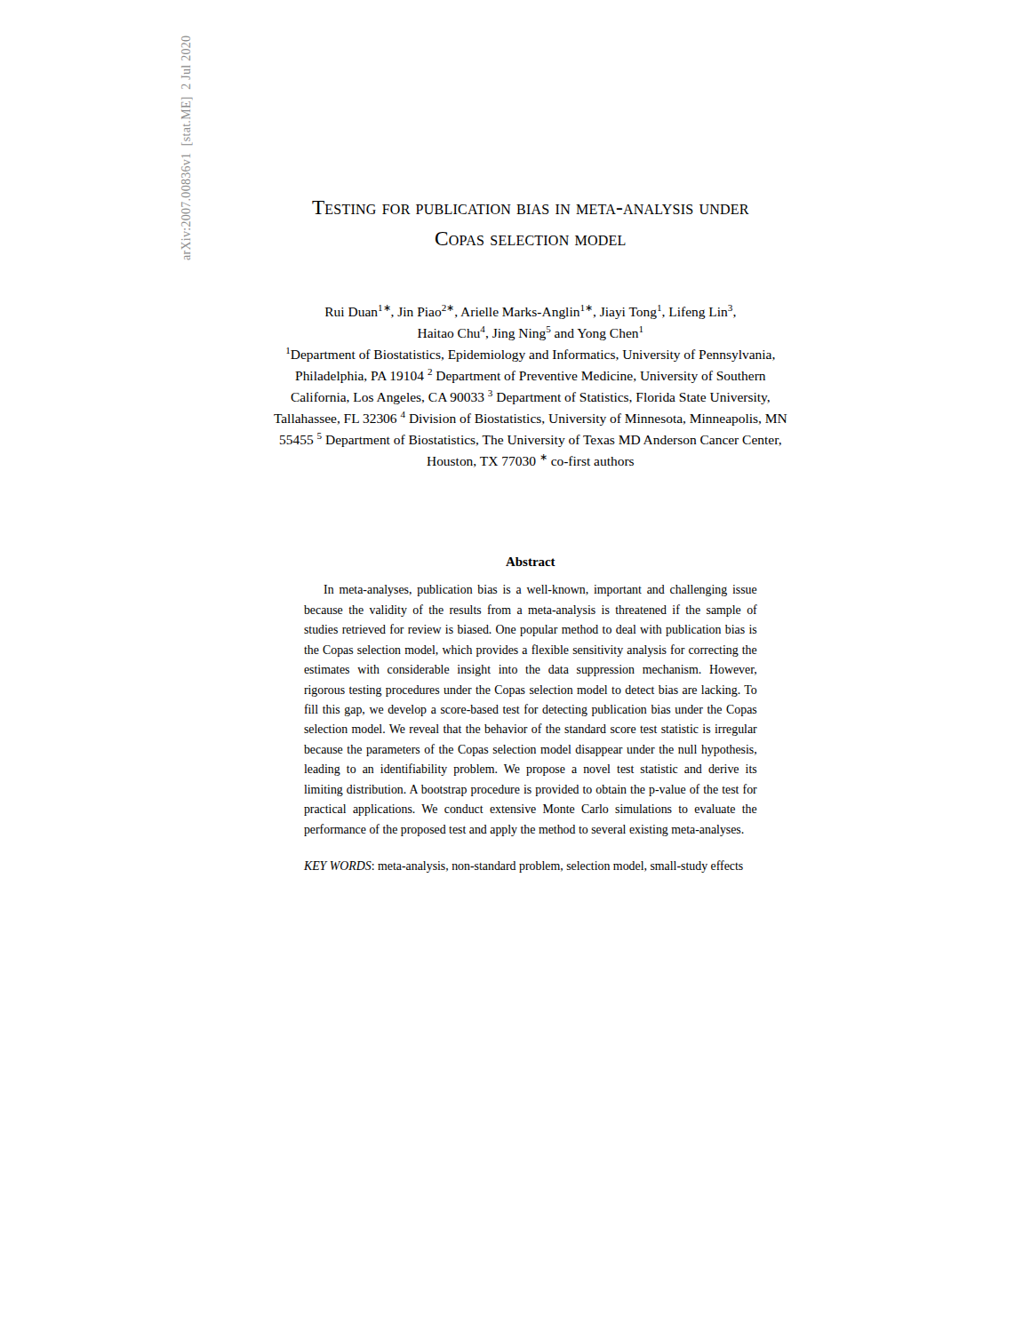arXiv:2007.00836v1 [stat.ME] 2 Jul 2020
Testing for publication bias in meta-analysis under
Copas selection model
Rui Duan1∗, Jin Piao2∗, Arielle Marks-Anglin1∗, Jiayi Tong1, Lifeng Lin3, Haitao Chu4, Jing Ning5 and Yong Chen1
1Department of Biostatistics, Epidemiology and Informatics, University of Pennsylvania, Philadelphia, PA 19104 2 Department of Preventive Medicine, University of Southern California, Los Angeles, CA 90033 3 Department of Statistics, Florida State University, Tallahassee, FL 32306 4 Division of Biostatistics, University of Minnesota, Minneapolis, MN 55455 5 Department of Biostatistics, The University of Texas MD Anderson Cancer Center, Houston, TX 77030 ∗ co-first authors
Abstract
In meta-analyses, publication bias is a well-known, important and challenging issue because the validity of the results from a meta-analysis is threatened if the sample of studies retrieved for review is biased. One popular method to deal with publication bias is the Copas selection model, which provides a flexible sensitivity analysis for correcting the estimates with considerable insight into the data suppression mechanism. However, rigorous testing procedures under the Copas selection model to detect bias are lacking. To fill this gap, we develop a score-based test for detecting publication bias under the Copas selection model. We reveal that the behavior of the standard score test statistic is irregular because the parameters of the Copas selection model disappear under the null hypothesis, leading to an identifiability problem. We propose a novel test statistic and derive its limiting distribution. A bootstrap procedure is provided to obtain the p-value of the test for practical applications. We conduct extensive Monte Carlo simulations to evaluate the performance of the proposed test and apply the method to several existing meta-analyses.
KEY WORDS: meta-analysis, non-standard problem, selection model, small-study effects